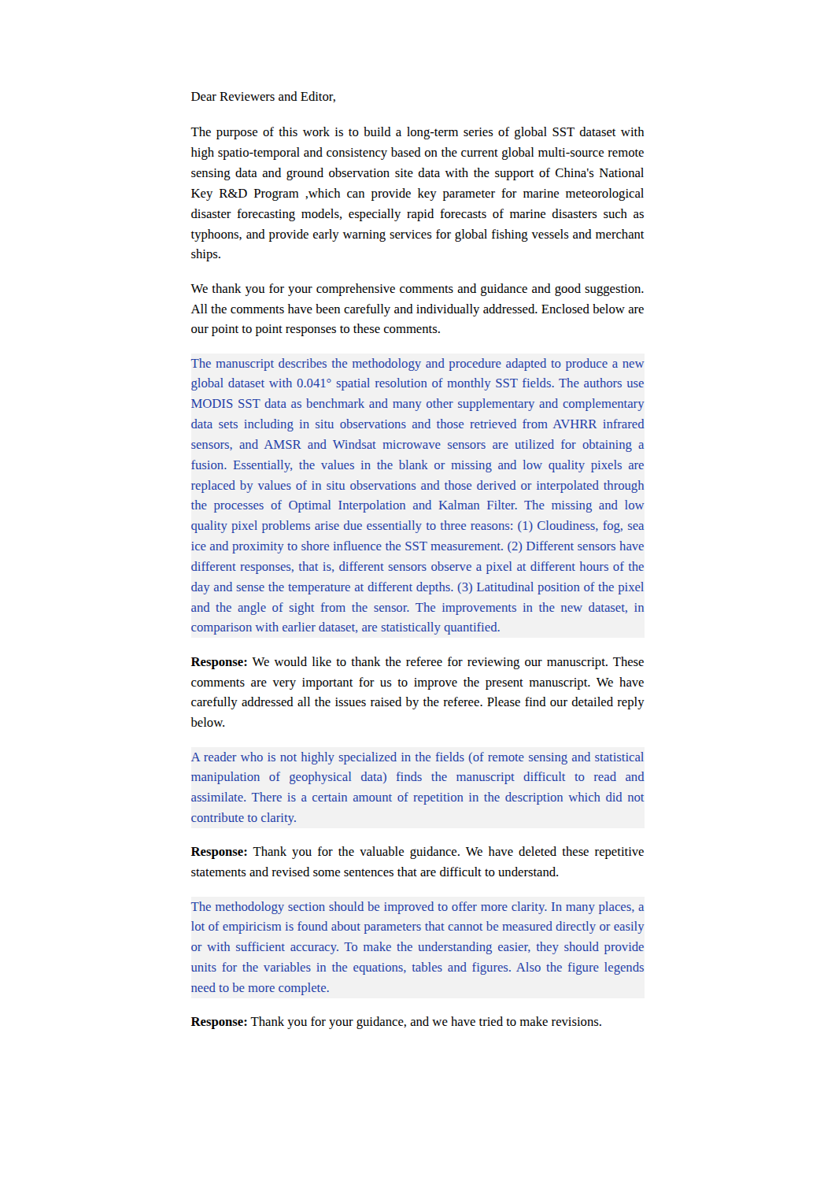Dear Reviewers and Editor,
The purpose of this work is to build a long-term series of global SST dataset with high spatio-temporal and consistency based on the current global multi-source remote sensing data and ground observation site data with the support of China's National Key R&D Program ,which can provide key parameter for marine meteorological disaster forecasting models, especially rapid forecasts of marine disasters such as typhoons, and provide early warning services for global fishing vessels and merchant ships.
We thank you for your comprehensive comments and guidance and good suggestion. All the comments have been carefully and individually addressed. Enclosed below are our point to point responses to these comments.
The manuscript describes the methodology and procedure adapted to produce a new global dataset with 0.041° spatial resolution of monthly SST fields. The authors use MODIS SST data as benchmark and many other supplementary and complementary data sets including in situ observations and those retrieved from AVHRR infrared sensors, and AMSR and Windsat microwave sensors are utilized for obtaining a fusion. Essentially, the values in the blank or missing and low quality pixels are replaced by values of in situ observations and those derived or interpolated through the processes of Optimal Interpolation and Kalman Filter. The missing and low quality pixel problems arise due essentially to three reasons: (1) Cloudiness, fog, sea ice and proximity to shore influence the SST measurement. (2) Different sensors have different responses, that is, different sensors observe a pixel at different hours of the day and sense the temperature at different depths. (3) Latitudinal position of the pixel and the angle of sight from the sensor. The improvements in the new dataset, in comparison with earlier dataset, are statistically quantified.
Response: We would like to thank the referee for reviewing our manuscript. These comments are very important for us to improve the present manuscript. We have carefully addressed all the issues raised by the referee. Please find our detailed reply below.
A reader who is not highly specialized in the fields (of remote sensing and statistical manipulation of geophysical data) finds the manuscript difficult to read and assimilate. There is a certain amount of repetition in the description which did not contribute to clarity.
Response: Thank you for the valuable guidance. We have deleted these repetitive statements and revised some sentences that are difficult to understand.
The methodology section should be improved to offer more clarity. In many places, a lot of empiricism is found about parameters that cannot be measured directly or easily or with sufficient accuracy. To make the understanding easier, they should provide units for the variables in the equations, tables and figures. Also the figure legends need to be more complete.
Response: Thank you for your guidance, and we have tried to make revisions.